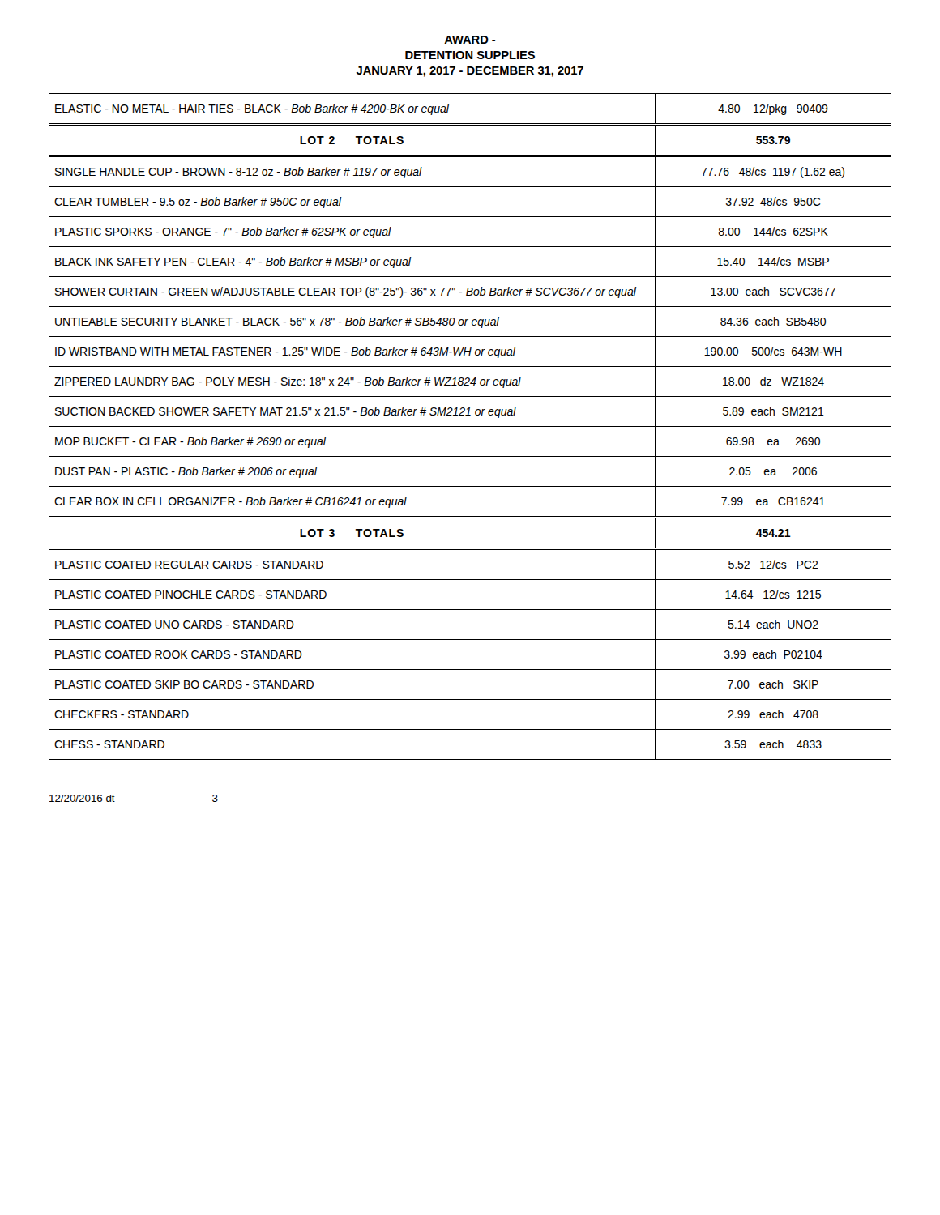AWARD -
DETENTION SUPPLIES
JANUARY 1, 2017 - DECEMBER 31, 2017
| ELASTIC - NO METAL - HAIR TIES - BLACK - Bob Barker # 4200-BK or equal | 4.80 12/pkg 90409 |
| LOT 2 TOTALS | 553.79 |
| SINGLE HANDLE CUP - BROWN - 8-12 oz - Bob Barker # 1197 or equal | 77.76 48/cs 1197 (1.62 ea) |
| CLEAR TUMBLER - 9.5 oz - Bob Barker # 950C or equal | 37.92 48/cs 950C |
| PLASTIC SPORKS - ORANGE - 7" - Bob Barker # 62SPK or equal | 8.00 144/cs 62SPK |
| BLACK INK SAFETY PEN - CLEAR - 4" - Bob Barker # MSBP or equal | 15.40 144/cs MSBP |
| SHOWER CURTAIN - GREEN w/ADJUSTABLE CLEAR TOP (8"-25")- 36" x 77" - Bob Barker # SCVC3677 or equal | 13.00 each SCVC3677 |
| UNTIEABLE SECURITY BLANKET - BLACK - 56" x 78" - Bob Barker # SB5480 or equal | 84.36 each SB5480 |
| ID WRISTBAND WITH METAL FASTENER - 1.25" WIDE - Bob Barker # 643M-WH or equal | 190.00 500/cs 643M-WH |
| ZIPPERED LAUNDRY BAG - POLY MESH - Size: 18" x 24" - Bob Barker # WZ1824 or equal | 18.00 dz WZ1824 |
| SUCTION BACKED SHOWER SAFETY MAT 21.5" x 21.5" - Bob Barker # SM2121 or equal | 5.89 each SM2121 |
| MOP BUCKET - CLEAR - Bob Barker # 2690 or equal | 69.98 ea 2690 |
| DUST PAN - PLASTIC - Bob Barker # 2006 or equal | 2.05 ea 2006 |
| CLEAR BOX IN CELL ORGANIZER - Bob Barker # CB16241 or equal | 7.99 ea CB16241 |
| LOT 3 TOTALS | 454.21 |
| PLASTIC COATED REGULAR CARDS - STANDARD | 5.52 12/cs PC2 |
| PLASTIC COATED PINOCHLE CARDS - STANDARD | 14.64 12/cs 1215 |
| PLASTIC COATED UNO CARDS - STANDARD | 5.14 each UNO2 |
| PLASTIC COATED ROOK CARDS - STANDARD | 3.99 each P02104 |
| PLASTIC COATED SKIP BO CARDS - STANDARD | 7.00 each SKIP |
| CHECKERS - STANDARD | 2.99 each 4708 |
| CHESS - STANDARD | 3.59 each 4833 |
12/20/2016 dt 3